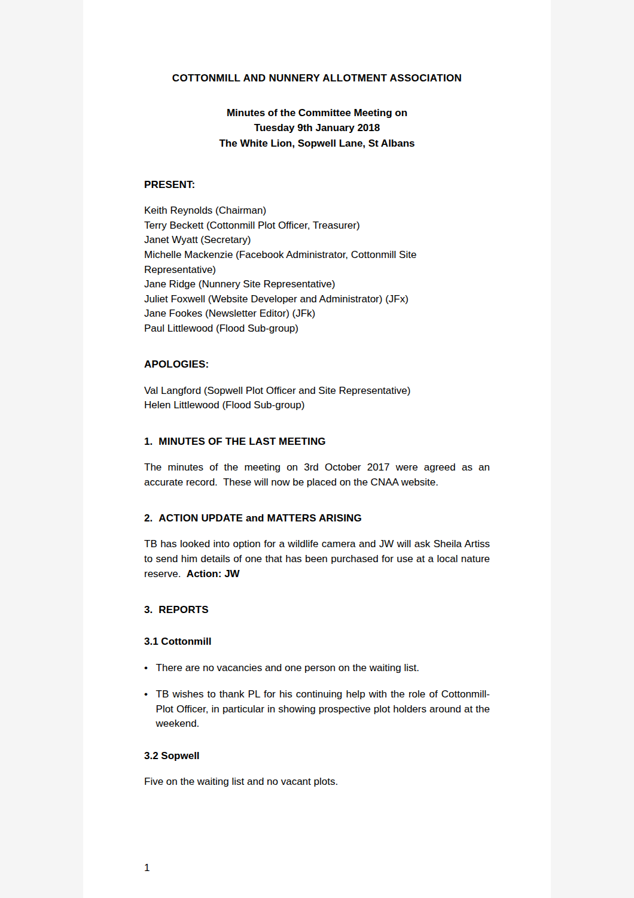COTTONMILL AND NUNNERY ALLOTMENT ASSOCIATION
Minutes of the Committee Meeting on
Tuesday 9th January 2018
The White Lion, Sopwell Lane, St Albans
PRESENT:
Keith Reynolds (Chairman)
Terry Beckett (Cottonmill Plot Officer, Treasurer)
Janet Wyatt (Secretary)
Michelle Mackenzie (Facebook Administrator, Cottonmill Site Representative)
Jane Ridge (Nunnery Site Representative)
Juliet Foxwell (Website Developer and Administrator) (JFx)
Jane Fookes (Newsletter Editor) (JFk)
Paul Littlewood (Flood Sub-group)
APOLOGIES:
Val Langford (Sopwell Plot Officer and Site Representative)
Helen Littlewood (Flood Sub-group)
1. MINUTES OF THE LAST MEETING
The minutes of the meeting on 3rd October 2017 were agreed as an accurate record. These will now be placed on the CNAA website.
2. ACTION UPDATE and MATTERS ARISING
TB has looked into option for a wildlife camera and JW will ask Sheila Artiss to send him details of one that has been purchased for use at a local nature reserve. Action: JW
3. REPORTS
3.1 Cottonmill
There are no vacancies and one person on the waiting list.
TB wishes to thank PL for his continuing help with the role of Cottonmill-Plot Officer, in particular in showing prospective plot holders around at the weekend.
3.2 Sopwell
Five on the waiting list and no vacant plots.
1